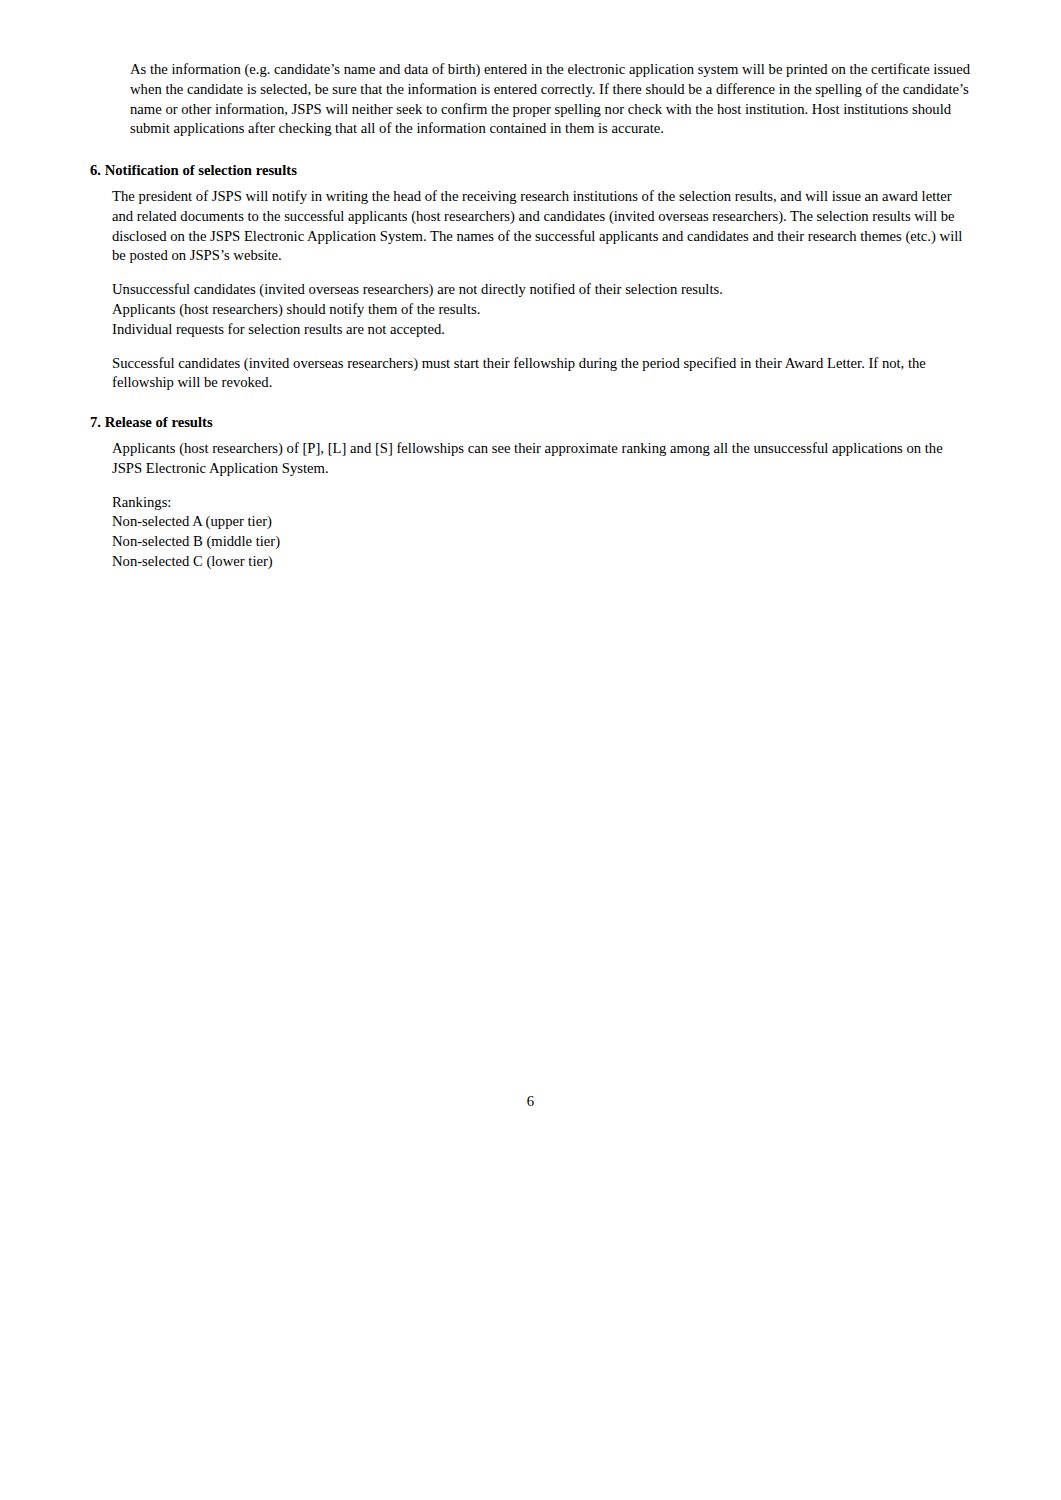As the information (e.g. candidate’s name and data of birth) entered in the electronic application system will be printed on the certificate issued when the candidate is selected, be sure that the information is entered correctly. If there should be a difference in the spelling of the candidate’s name or other information, JSPS will neither seek to confirm the proper spelling nor check with the host institution. Host institutions should submit applications after checking that all of the information contained in them is accurate.
6. Notification of selection results
The president of JSPS will notify in writing the head of the receiving research institutions of the selection results, and will issue an award letter and related documents to the successful applicants (host researchers) and candidates (invited overseas researchers). The selection results will be disclosed on the JSPS Electronic Application System. The names of the successful applicants and candidates and their research themes (etc.) will be posted on JSPS’s website.
Unsuccessful candidates (invited overseas researchers) are not directly notified of their selection results.
Applicants (host researchers) should notify them of the results.
Individual requests for selection results are not accepted.
Successful candidates (invited overseas researchers) must start their fellowship during the period specified in their Award Letter. If not, the fellowship will be revoked.
7. Release of results
Applicants (host researchers) of [P], [L] and [S] fellowships can see their approximate ranking among all the unsuccessful applications on the JSPS Electronic Application System.
Rankings:
Non-selected A (upper tier)
Non-selected B (middle tier)
Non-selected C (lower tier)
6